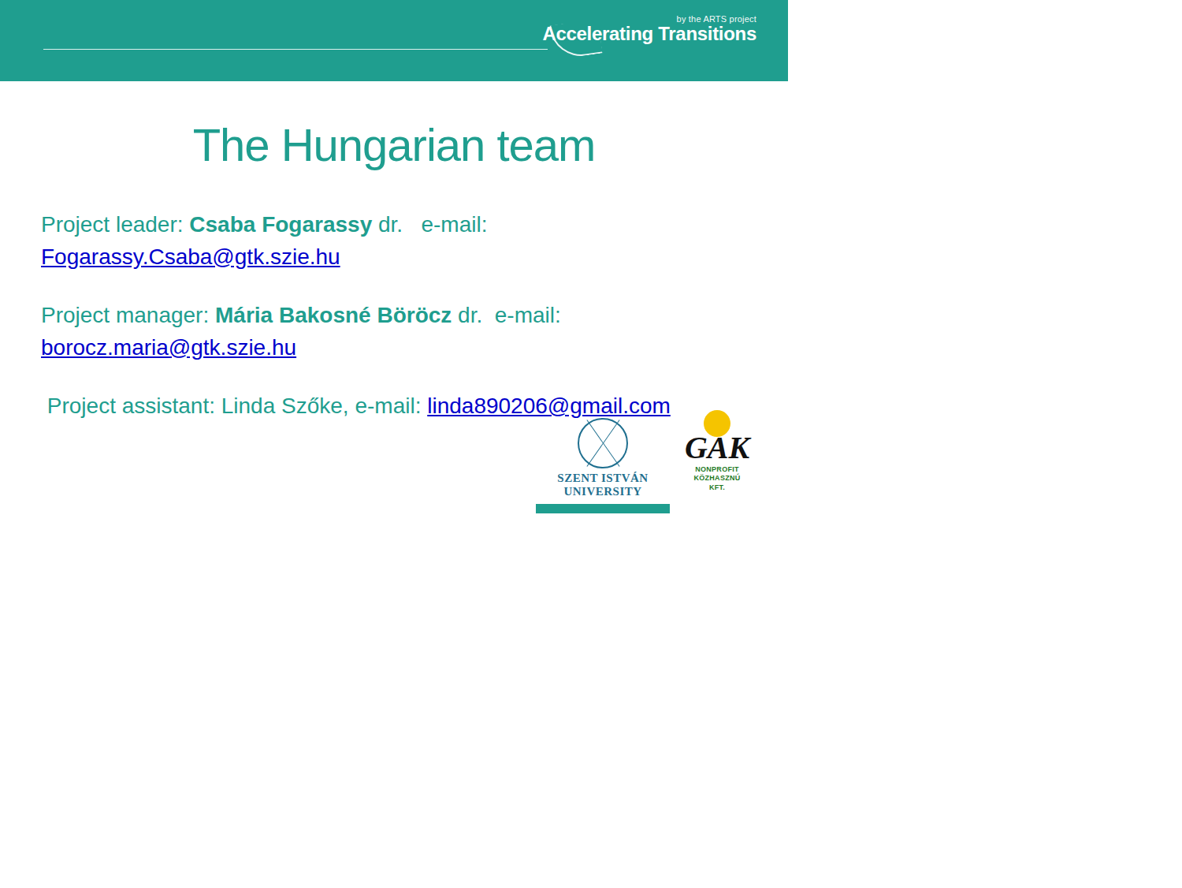by the ARTS project
Accelerating Transitions
The Hungarian team
Project leader: Csaba Fogarassy dr. e-mail: Fogarassy.Csaba@gtk.szie.hu
Project manager: Mária Bakosné Böröcz dr. e-mail: borocz.maria@gtk.szie.hu
Project assistant: Linda Szőke, e-mail: linda890206@gmail.com
SZENT ISTVÁN
UNIVERSITY
GAK
NONPROFIT
KÖZHASZNÚ
KFT.